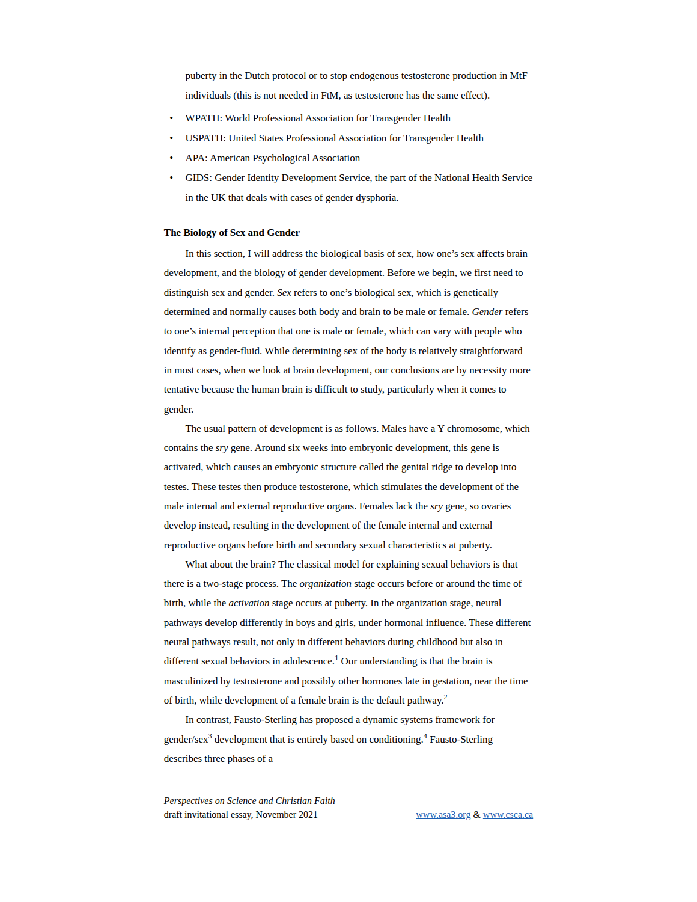puberty in the Dutch protocol or to stop endogenous testosterone production in MtF individuals (this is not needed in FtM, as testosterone has the same effect).
WPATH: World Professional Association for Transgender Health
USPATH: United States Professional Association for Transgender Health
APA: American Psychological Association
GIDS: Gender Identity Development Service, the part of the National Health Service in the UK that deals with cases of gender dysphoria.
The Biology of Sex and Gender
In this section, I will address the biological basis of sex, how one’s sex affects brain development, and the biology of gender development. Before we begin, we first need to distinguish sex and gender. Sex refers to one’s biological sex, which is genetically determined and normally causes both body and brain to be male or female. Gender refers to one’s internal perception that one is male or female, which can vary with people who identify as gender-fluid. While determining sex of the body is relatively straightforward in most cases, when we look at brain development, our conclusions are by necessity more tentative because the human brain is difficult to study, particularly when it comes to gender.
The usual pattern of development is as follows. Males have a Y chromosome, which contains the sry gene. Around six weeks into embryonic development, this gene is activated, which causes an embryonic structure called the genital ridge to develop into testes. These testes then produce testosterone, which stimulates the development of the male internal and external reproductive organs. Females lack the sry gene, so ovaries develop instead, resulting in the development of the female internal and external reproductive organs before birth and secondary sexual characteristics at puberty.
What about the brain? The classical model for explaining sexual behaviors is that there is a two-stage process. The organization stage occurs before or around the time of birth, while the activation stage occurs at puberty. In the organization stage, neural pathways develop differently in boys and girls, under hormonal influence. These different neural pathways result, not only in different behaviors during childhood but also in different sexual behaviors in adolescence.1 Our understanding is that the brain is masculinized by testosterone and possibly other hormones late in gestation, near the time of birth, while development of a female brain is the default pathway.2
In contrast, Fausto-Sterling has proposed a dynamic systems framework for gender/sex3 development that is entirely based on conditioning.4 Fausto-Sterling describes three phases of a
Perspectives on Science and Christian Faith
draft invitational essay, November 2021 www.asa3.org & www.csca.ca